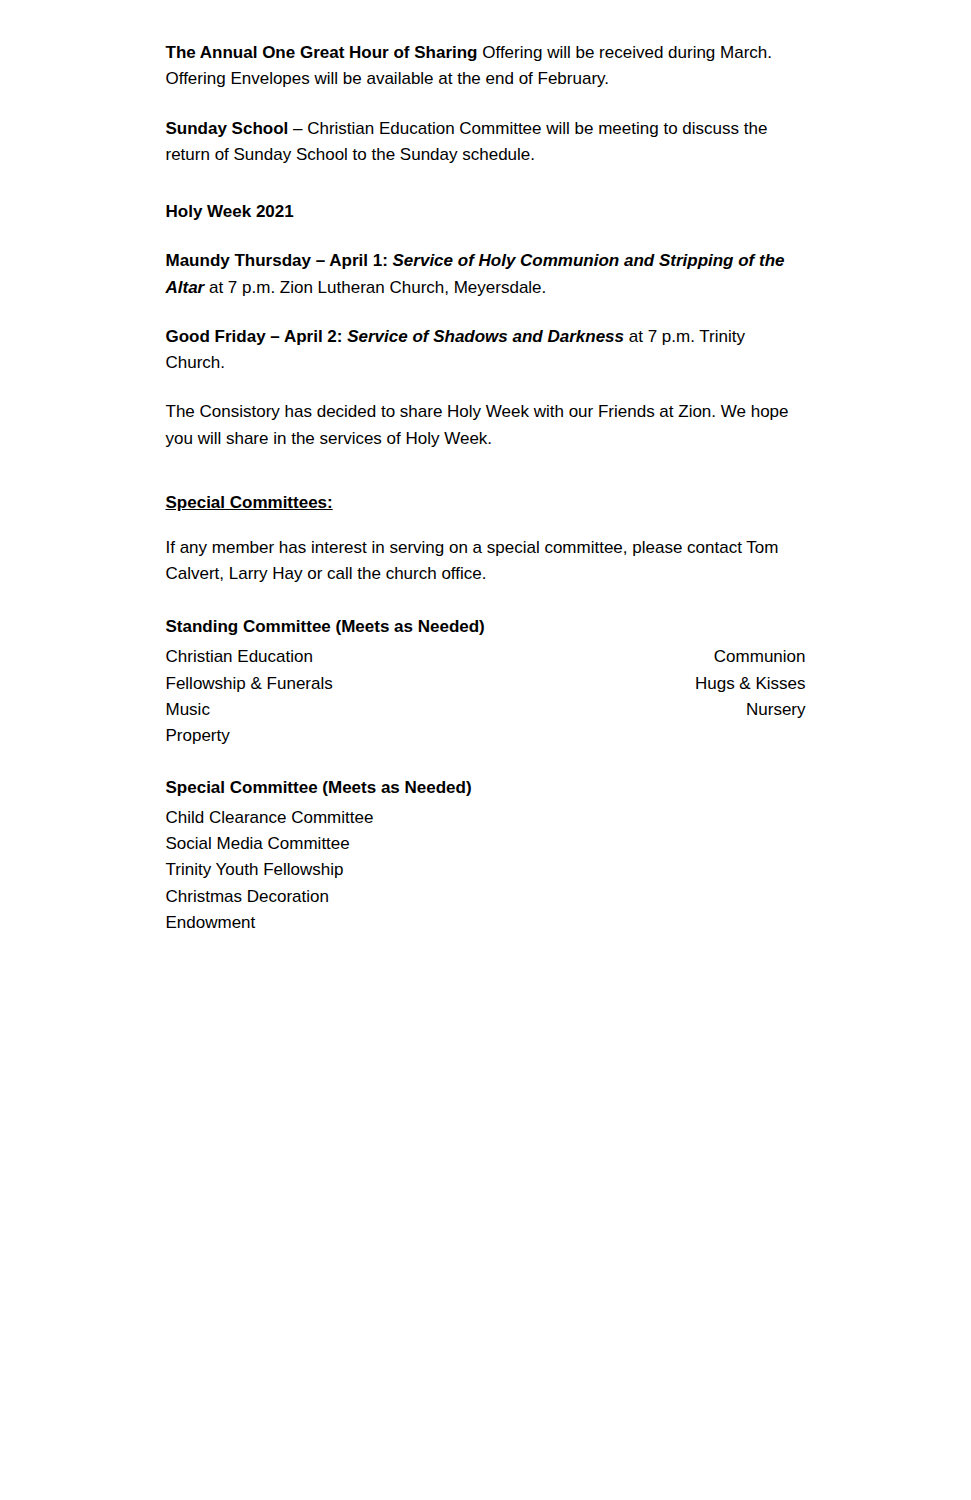The Annual One Great Hour of Sharing Offering will be received during March. Offering Envelopes will be available at the end of February.
Sunday School – Christian Education Committee will be meeting to discuss the return of Sunday School to the Sunday schedule.
Holy Week 2021
Maundy Thursday – April 1: Service of Holy Communion and Stripping of the Altar at 7 p.m. Zion Lutheran Church, Meyersdale.
Good Friday – April 2: Service of Shadows and Darkness at 7 p.m. Trinity Church.
The Consistory has decided to share Holy Week with our Friends at Zion. We hope you will share in the services of Holy Week.
Special Committees:
If any member has interest in serving on a special committee, please contact Tom Calvert, Larry Hay or call the church office.
Standing Committee (Meets as Needed)
Christian Education Communion
Fellowship & Funerals Hugs & Kisses
Music Nursery
Property
Special Committee (Meets as Needed)
Child Clearance Committee
Social Media Committee
Trinity Youth Fellowship
Christmas Decoration
Endowment